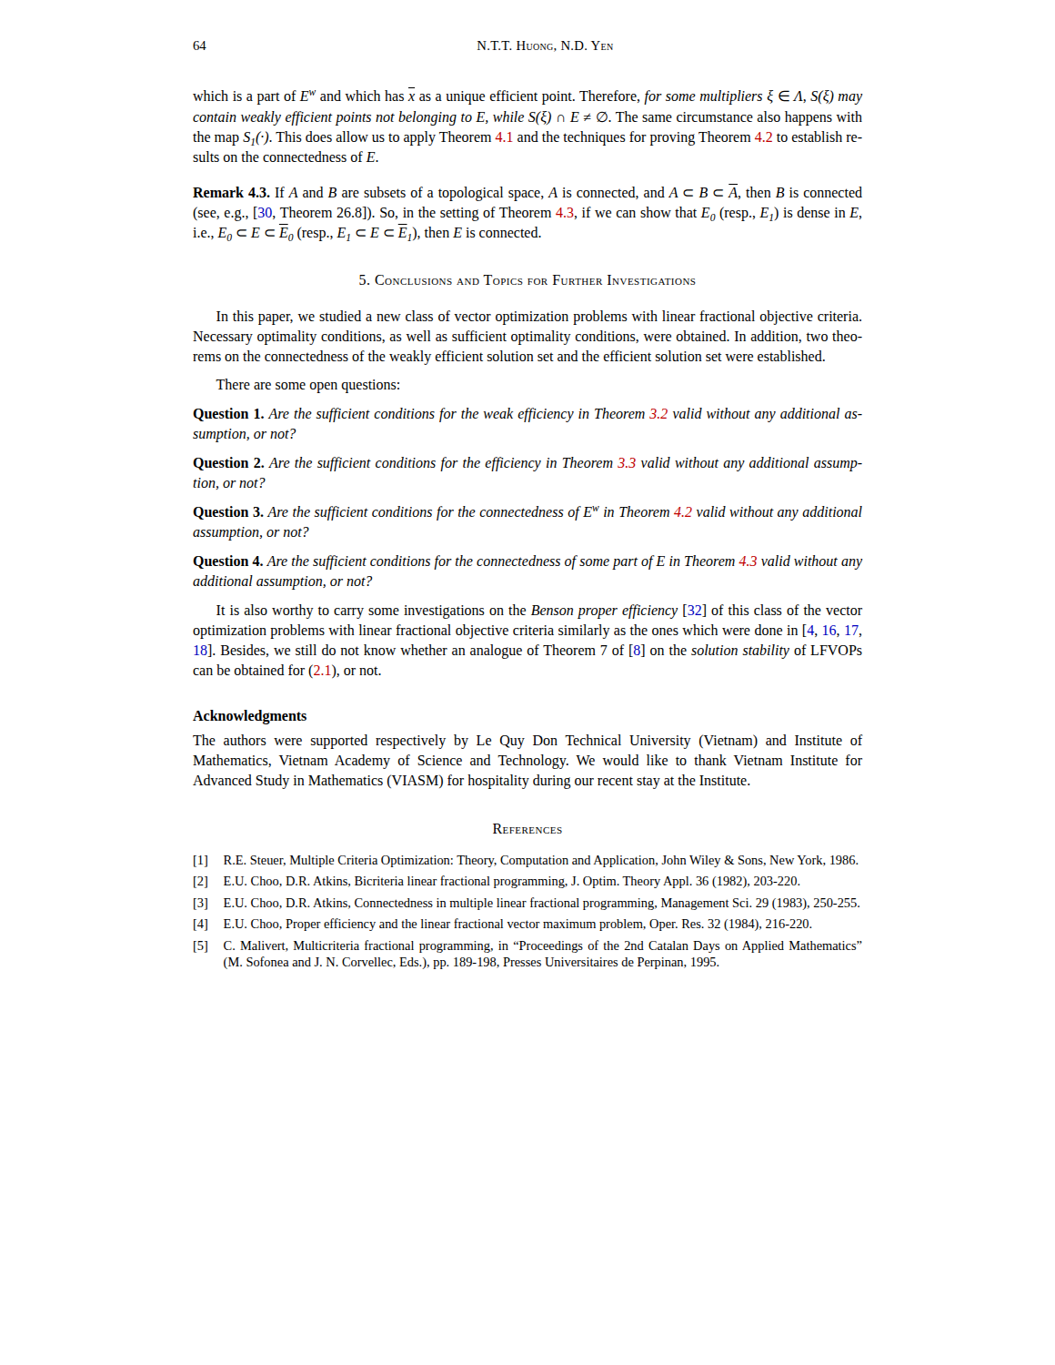64 N.T.T. Huong, N.D. Yen
which is a part of Ew and which has x as a unique efficient point. Therefore, for some multipliers ξ ∈ Λ, S(ξ) may contain weakly efficient points not belonging to E, while S(ξ) ∩ E ≠ ∅. The same circumstance also happens with the map S1(·). This does allow us to apply Theorem 4.1 and the techniques for proving Theorem 4.2 to establish results on the connectedness of E.
Remark 4.3. If A and B are subsets of a topological space, A is connected, and A ⊂ B ⊂ A, then B is connected (see, e.g., [30, Theorem 26.8]). So, in the setting of Theorem 4.3, if we can show that E0 (resp., E1) is dense in E, i.e., E0 ⊂ E ⊂ E0 (resp., E1 ⊂ E ⊂ E1), then E is connected.
5. Conclusions and Topics for Further Investigations
In this paper, we studied a new class of vector optimization problems with linear fractional objective criteria. Necessary optimality conditions, as well as sufficient optimality conditions, were obtained. In addition, two theorems on the connectedness of the weakly efficient solution set and the efficient solution set were established.
There are some open questions:
Question 1. Are the sufficient conditions for the weak efficiency in Theorem 3.2 valid without any additional assumption, or not?
Question 2. Are the sufficient conditions for the efficiency in Theorem 3.3 valid without any additional assumption, or not?
Question 3. Are the sufficient conditions for the connectedness of Ew in Theorem 4.2 valid without any additional assumption, or not?
Question 4. Are the sufficient conditions for the connectedness of some part of E in Theorem 4.3 valid without any additional assumption, or not?
It is also worthy to carry some investigations on the Benson proper efficiency [32] of this class of the vector optimization problems with linear fractional objective criteria similarly as the ones which were done in [4, 16, 17, 18]. Besides, we still do not know whether an analogue of Theorem 7 of [8] on the solution stability of LFVOPs can be obtained for (2.1), or not.
Acknowledgments
The authors were supported respectively by Le Quy Don Technical University (Vietnam) and Institute of Mathematics, Vietnam Academy of Science and Technology. We would like to thank Vietnam Institute for Advanced Study in Mathematics (VIASM) for hospitality during our recent stay at the Institute.
References
[1] R.E. Steuer, Multiple Criteria Optimization: Theory, Computation and Application, John Wiley & Sons, New York, 1986.
[2] E.U. Choo, D.R. Atkins, Bicriteria linear fractional programming, J. Optim. Theory Appl. 36 (1982), 203-220.
[3] E.U. Choo, D.R. Atkins, Connectedness in multiple linear fractional programming, Management Sci. 29 (1983), 250-255.
[4] E.U. Choo, Proper efficiency and the linear fractional vector maximum problem, Oper. Res. 32 (1984), 216-220.
[5] C. Malivert, Multicriteria fractional programming, in “Proceedings of the 2nd Catalan Days on Applied Mathematics” (M. Sofonea and J. N. Corvellec, Eds.), pp. 189-198, Presses Universitaires de Perpinan, 1995.